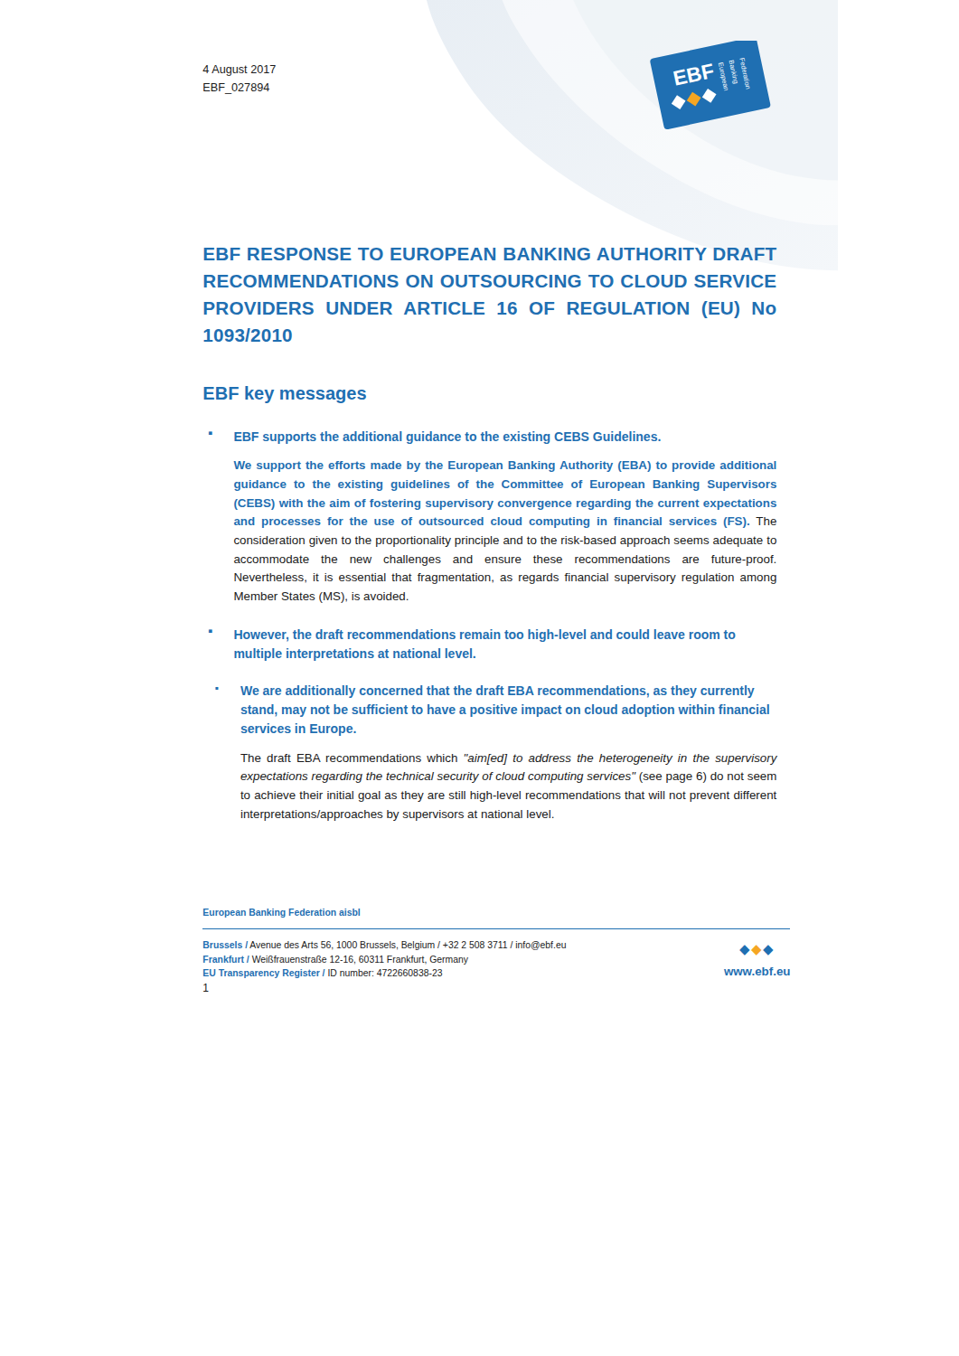EBF European Banking Federation
4 August 2017
EBF_027894
EBF RESPONSE TO EUROPEAN BANKING AUTHORITY DRAFT RECOMMENDATIONS ON OUTSOURCING TO CLOUD SERVICE PROVIDERS UNDER ARTICLE 16 OF REGULATION (EU) No 1093/2010
EBF key messages
EBF supports the additional guidance to the existing CEBS Guidelines.
We support the efforts made by the European Banking Authority (EBA) to provide additional guidance to the existing guidelines of the Committee of European Banking Supervisors (CEBS) with the aim of fostering supervisory convergence regarding the current expectations and processes for the use of outsourced cloud computing in financial services (FS). The consideration given to the proportionality principle and to the risk-based approach seems adequate to accommodate the new challenges and ensure these recommendations are future-proof. Nevertheless, it is essential that fragmentation, as regards financial supervisory regulation among Member States (MS), is avoided.
However, the draft recommendations remain too high-level and could leave room to multiple interpretations at national level.
We are additionally concerned that the draft EBA recommendations, as they currently stand, may not be sufficient to have a positive impact on cloud adoption within financial services in Europe.
The draft EBA recommendations which "aim[ed] to address the heterogeneity in the supervisory expectations regarding the technical security of cloud computing services" (see page 6) do not seem to achieve their initial goal as they are still high-level recommendations that will not prevent different interpretations/approaches by supervisors at national level.
European Banking Federation aisbl
Brussels / Avenue des Arts 56, 1000 Brussels, Belgium / +32 2 508 3711 / info@ebf.eu
Frankfurt / Weißfrauenstraße 12-16, 60311 Frankfurt, Germany
EU Transparency Register / ID number: 4722660838-23
◆◆◆
www.ebf.eu
1